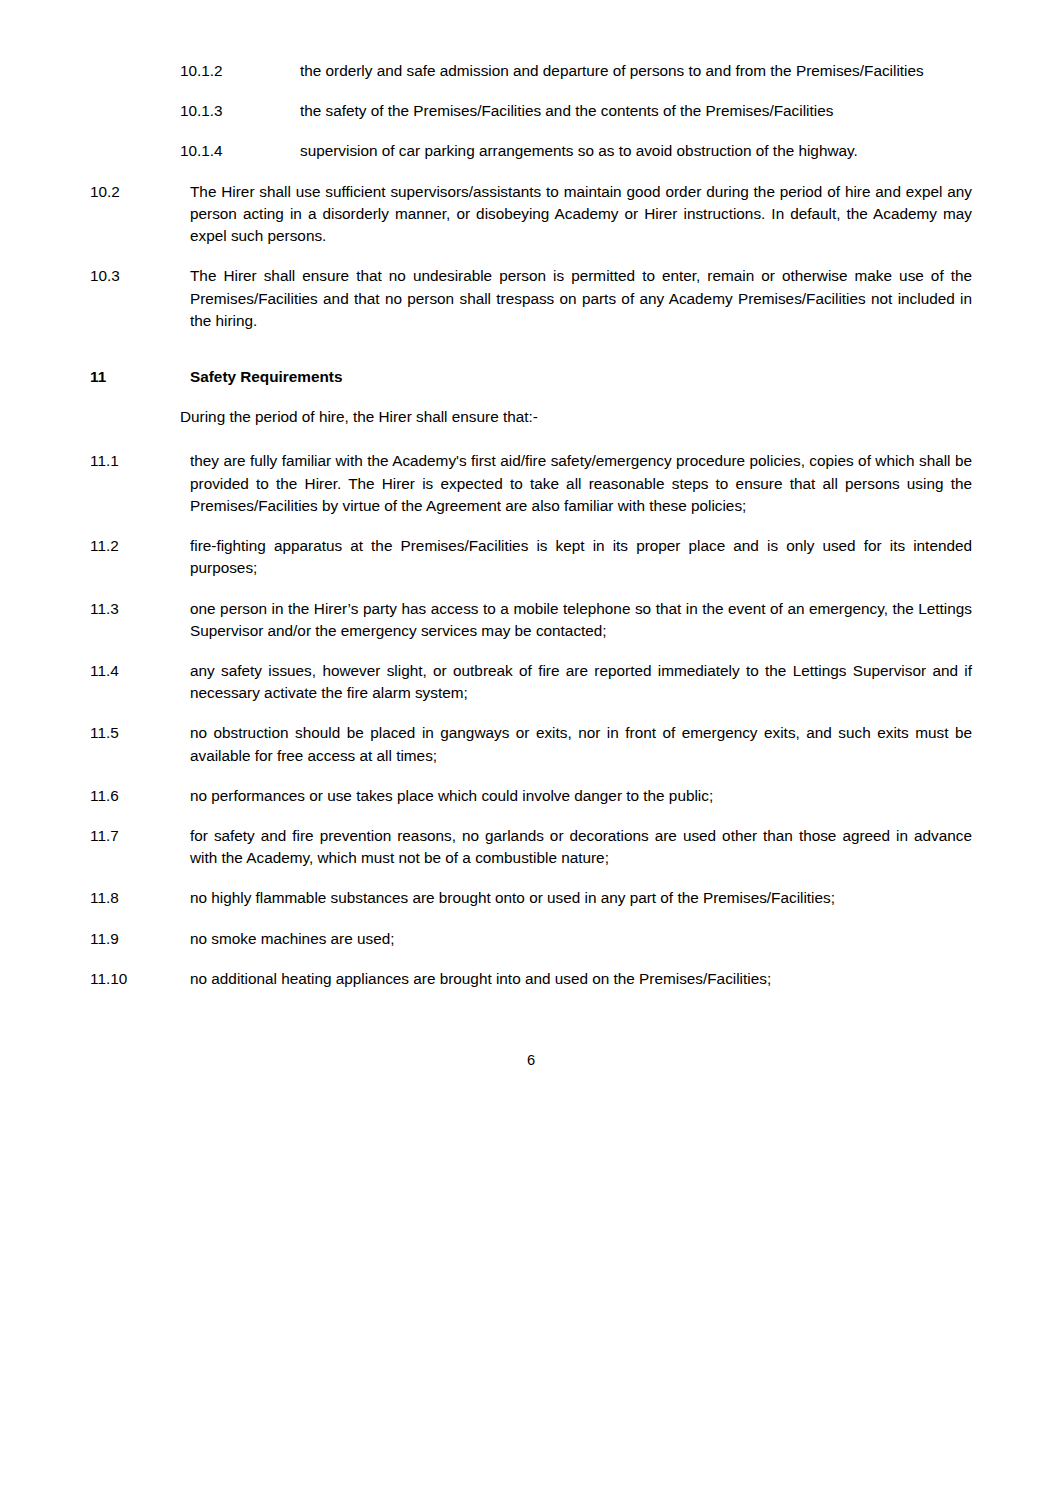10.1.2
the orderly and safe admission and departure of persons to and from the Premises/Facilities
10.1.3
the safety of the Premises/Facilities and the contents of the Premises/Facilities
10.1.4
supervision of car parking arrangements so as to avoid obstruction of the highway.
10.2
The Hirer shall use sufficient supervisors/assistants to maintain good order during the period of hire and expel any person acting in a disorderly manner, or disobeying Academy or Hirer instructions. In default, the Academy may expel such persons.
10.3
The Hirer shall ensure that no undesirable person is permitted to enter, remain or otherwise make use of the Premises/Facilities and that no person shall trespass on parts of any Academy Premises/Facilities not included in the hiring.
11 Safety Requirements
During the period of hire, the Hirer shall ensure that:-
11.1
they are fully familiar with the Academy's first aid/fire safety/emergency procedure policies, copies of which shall be provided to the Hirer. The Hirer is expected to take all reasonable steps to ensure that all persons using the Premises/Facilities by virtue of the Agreement are also familiar with these policies;
11.2
fire-fighting apparatus at the Premises/Facilities is kept in its proper place and is only used for its intended purposes;
11.3
one person in the Hirer’s party has access to a mobile telephone so that in the event of an emergency, the Lettings Supervisor and/or the emergency services may be contacted;
11.4
any safety issues, however slight, or outbreak of fire are reported immediately to the Lettings Supervisor and if necessary activate the fire alarm system;
11.5
no obstruction should be placed in gangways or exits, nor in front of emergency exits, and such exits must be available for free access at all times;
11.6
no performances or use takes place which could involve danger to the public;
11.7
for safety and fire prevention reasons, no garlands or decorations are used other than those agreed in advance with the Academy, which must not be of a combustible nature;
11.8
no highly flammable substances are brought onto or used in any part of the Premises/Facilities;
11.9
no smoke machines are used;
11.10
no additional heating appliances are brought into and used on the Premises/Facilities;
6